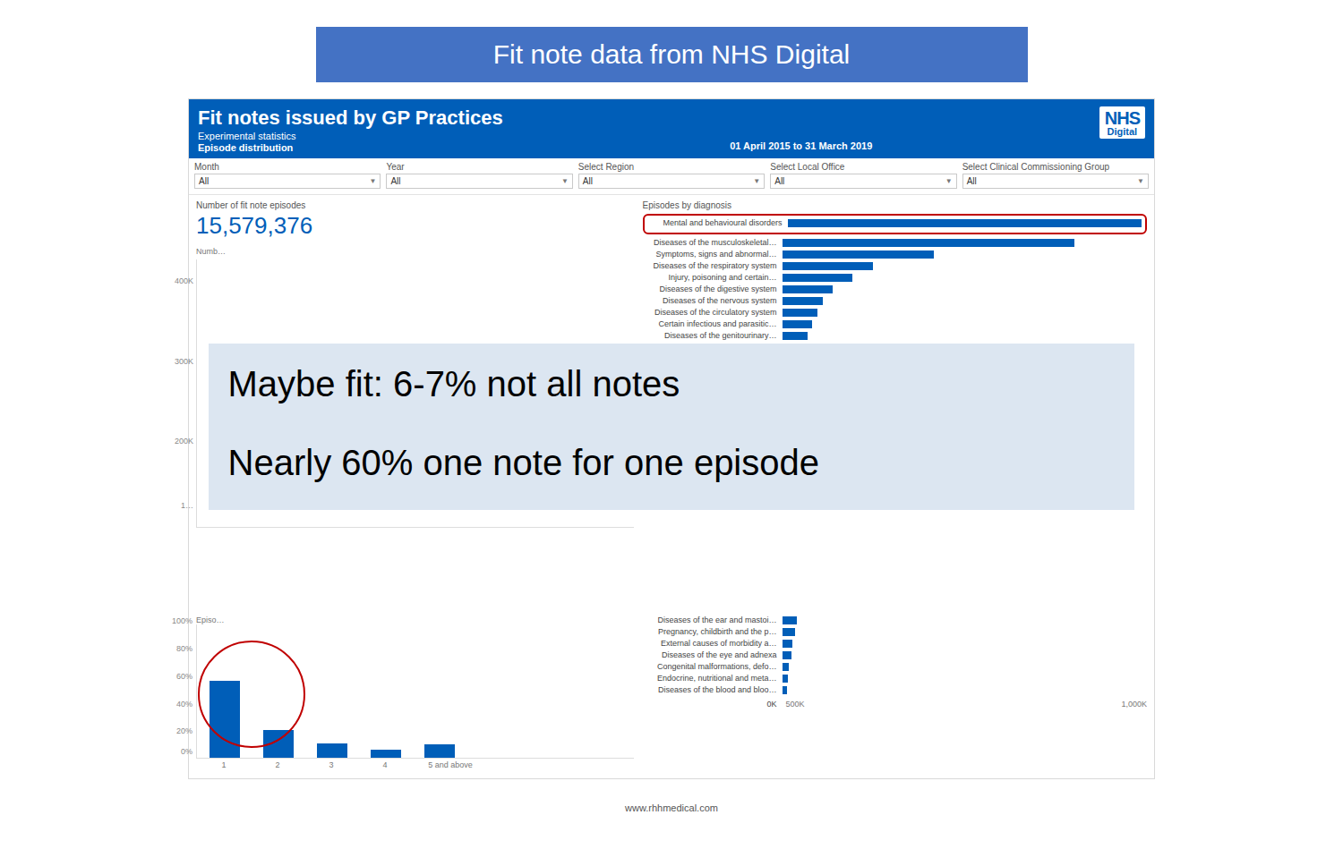Fit note data from NHS Digital
Fit notes issued by GP Practices
Experimental statistics
Episode distribution
01 April 2015 to 31 March 2019
NHS Digital
Month
All▼
Year
All▼
Select Region
All▼
Select Local Office
All▼
Select Clinical Commissioning Group
All▼
Number of fit note episodes
15,579,376
Numb…
400K 300K 200K 1…
Episodes by diagnosis
Mental and behavioural disorders
Diseases of the musculoskeletal…
Symptoms, signs and abnormal…
Diseases of the respiratory system
Injury, poisoning and certain…
Diseases of the digestive system
Diseases of the nervous system
Diseases of the circulatory system
Certain infectious and parasitic…
Diseases of the genitourinary…
Neoplasms
Diseases of the skin and…
Episo…
100% 80% 60% 40% 20% 0%
1 2 3 4 5 and above
Diseases of the ear and mastoi…
Pregnancy, childbirth and the p…
External causes of morbidity a…
Diseases of the eye and adnexa
Congenital malformations, defo…
Endocrine, nutritional and meta…
Diseases of the blood and bloo…
0K
500K 1,000K
Maybe fit: 6-7% not all notes
Nearly 60% one note for one episode
www.rhhmedical.com